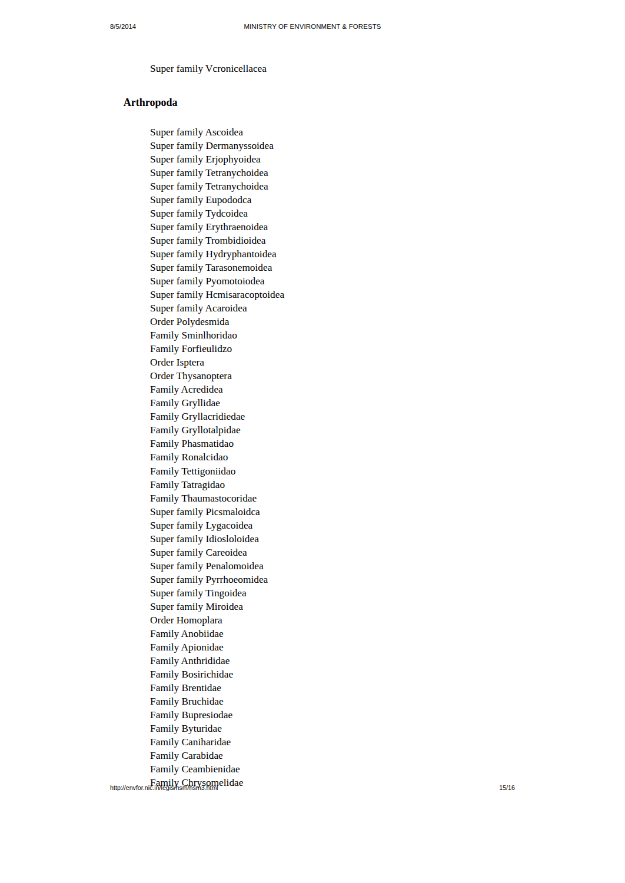8/5/2014
MINISTRY OF ENVIRONMENT & FORESTS
Super family Vcronicellacea
Arthropoda
Super family Ascoidea
Super family Dermanyssoidea
Super family Erjophyoidea
Super family Tetranychoidea
Super family Tetranychoidea
Super family Eupododca
Super family Tydcoidea
Super family Erythraenoidea
Super family Trombidioidea
Super family Hydryphantoidea
Super family Tarasonemoidea
Super family Pyomotoiodea
Super family Hcmisaracoptoidea
Super family Acaroidea
Order Polydesmida
Family Sminlhoridao
Family Forfieulidzo
Order Isptera
Order Thysanoptera
Family Acredidea
Family Gryllidae
Family Gryllacridiedae
Family Gryllotalpidae
Family Phasmatidao
Family Ronalcidao
Family Tettigoniidao
Family Tatragidao
Family Thaumastocoridae
Super family Picsmaloidca
Super family Lygacoidea
Super family Idiosloloidea
Super family Careoidea
Super family Penalomoidea
Super family Pyrrhoeomidea
Super family Tingoidea
Super family Miroidea
Order Homoplara
Family Anobiidae
Family Apionidae
Family Anthrididae
Family Bosirichidae
Family Brentidae
Family Bruchidae
Family Bupresiodae
Family Byturidae
Family Caniharidae
Family Carabidae
Family Ceambienidae
Family Chrysomelidae
http://envfor.nic.in/legis/hsm/hsm3.html
15/16